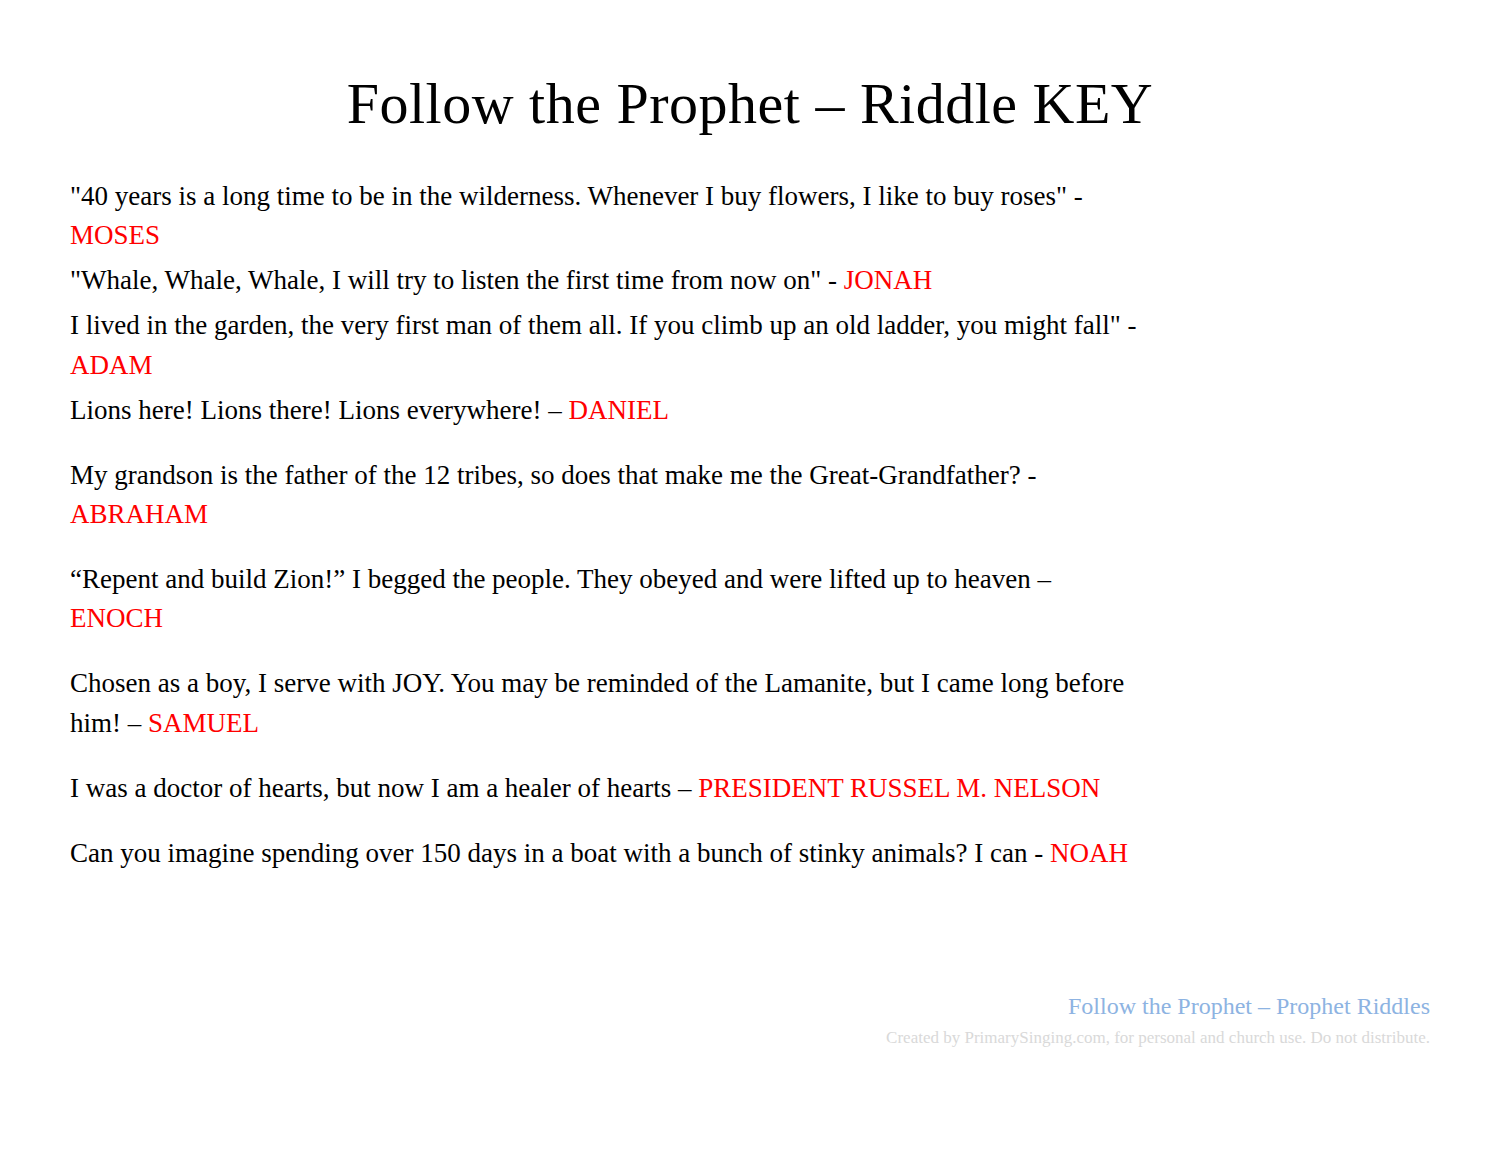Follow the Prophet – Riddle KEY
"40 years is a long time to be in the wilderness. Whenever I buy flowers, I like to buy roses" -
MOSES
"Whale, Whale, Whale, I will try to listen the first time from now on" - JONAH
I lived in the garden, the very first man of them all. If you climb up an old ladder, you might fall" -
ADAM
Lions here! Lions there! Lions everywhere! – DANIEL
My grandson is the father of the 12 tribes, so does that make me the Great-Grandfather? -
ABRAHAM
“Repent and build Zion!” I begged the people. They obeyed and were lifted up to heaven –
ENOCH
Chosen as a boy, I serve with JOY. You may be reminded of the Lamanite, but I came long before
him! – SAMUEL
I was a doctor of hearts, but now I am a healer of hearts – PRESIDENT RUSSEL M. NELSON
Can you imagine spending over 150 days in a boat with a bunch of stinky animals? I can - NOAH
Follow the Prophet – Prophet Riddles
Created by PrimarySinging.com, for personal and church use. Do not distribute.